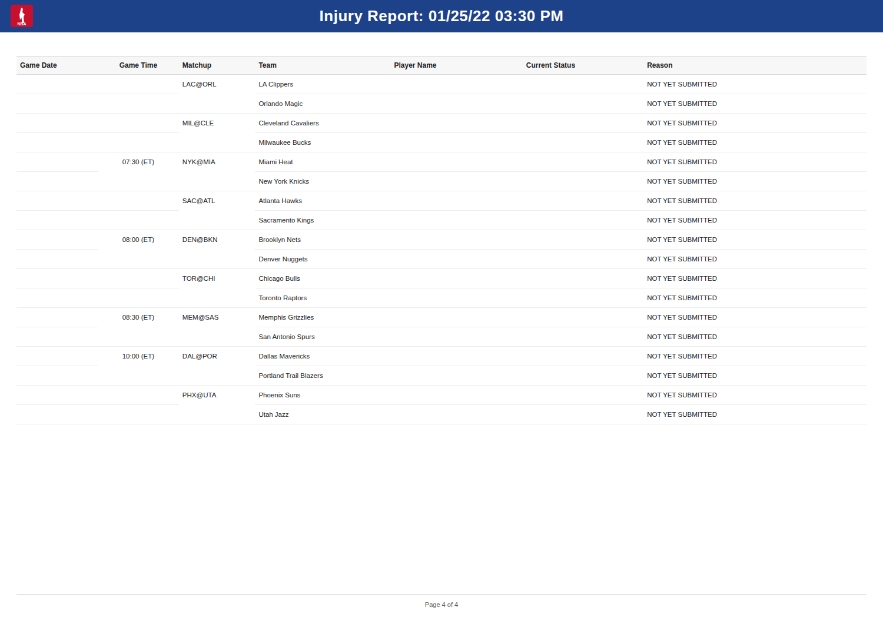Injury Report: 01/25/22 03:30 PM
| Game Date | Game Time | Matchup | Team | Player Name | Current Status | Reason |
| --- | --- | --- | --- | --- | --- | --- |
| | | LAC@ORL | LA Clippers | | | NOT YET SUBMITTED |
| | | | Orlando Magic | | | NOT YET SUBMITTED |
| | | MIL@CLE | Cleveland Cavaliers | | | NOT YET SUBMITTED |
| | | | Milwaukee Bucks | | | NOT YET SUBMITTED |
| | 07:30 (ET) | NYK@MIA | Miami Heat | | | NOT YET SUBMITTED |
| | | | New York Knicks | | | NOT YET SUBMITTED |
| | | SAC@ATL | Atlanta Hawks | | | NOT YET SUBMITTED |
| | | | Sacramento Kings | | | NOT YET SUBMITTED |
| | 08:00 (ET) | DEN@BKN | Brooklyn Nets | | | NOT YET SUBMITTED |
| | | | Denver Nuggets | | | NOT YET SUBMITTED |
| | | TOR@CHI | Chicago Bulls | | | NOT YET SUBMITTED |
| | | | Toronto Raptors | | | NOT YET SUBMITTED |
| | 08:30 (ET) | MEM@SAS | Memphis Grizzlies | | | NOT YET SUBMITTED |
| | | | San Antonio Spurs | | | NOT YET SUBMITTED |
| | 10:00 (ET) | DAL@POR | Dallas Mavericks | | | NOT YET SUBMITTED |
| | | | Portland Trail Blazers | | | NOT YET SUBMITTED |
| | | PHX@UTA | Phoenix Suns | | | NOT YET SUBMITTED |
| | | | Utah Jazz | | | NOT YET SUBMITTED |
Page 4 of 4